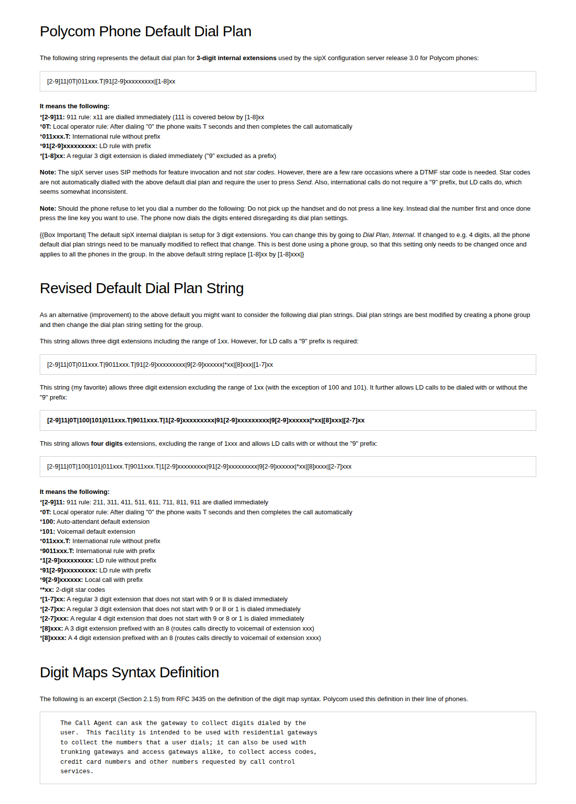Polycom Phone Default Dial Plan
The following string represents the default dial plan for 3-digit internal extensions used by the sipX configuration server release 3.0 for Polycom phones:
[2-9]11|0T|011xxx.T|91[2-9]xxxxxxxxx|[1-8]xx
It means the following:
*[2-9]11: 911 rule: x11 are dialled immediately (111 is covered below by [1-8]xx
*0T: Local operator rule: After dialing "0" the phone waits T seconds and then completes the call automatically
*011xxx.T: International rule without prefix
*91[2-9]xxxxxxxxx: LD rule with prefix
*[1-8]xx: A regular 3 digit extension is dialed immediately ("9" excluded as a prefix)
Note: The sipX server uses SIP methods for feature invocation and not star codes. However, there are a few rare occasions where a DTMF star code is needed. Star codes are not automatically dialled with the above default dial plan and require the user to press Send. Also, international calls do not require a "9" prefix, but LD calls do, which seems somewhat inconsistent.
Note: Should the phone refuse to let you dial a number do the following: Do not pick up the handset and do not press a line key. Instead dial the number first and once done press the line key you want to use. The phone now dials the digits entered disregarding its dial plan settings.
{{Box Important| The default sipX internal dialplan is setup for 3 digit extensions. You can change this by going to Dial Plan, Internal. If changed to e.g. 4 digits, all the phone default dial plan strings need to be manually modified to reflect that change. This is best done using a phone group, so that this setting only needs to be changed once and applies to all the phones in the group. In the above default string replace [1-8]xx by [1-8]xxx|}
Revised Default Dial Plan String
As an alternative (improvement) to the above default you might want to consider the following dial plan strings. Dial plan strings are best modified by creating a phone group and then change the dial plan string setting for the group.
This string allows three digit extensions including the range of 1xx. However, for LD calls a "9" prefix is required:
[2-9]11|0T|011xxx.T|9011xxx.T|91[2-9]xxxxxxxxx|9[2-9]xxxxxx|*xx|[8]xxx|[1-7]xx
This string (my favorite) allows three digit extension excluding the range of 1xx (with the exception of 100 and 101). It further allows LD calls to be dialed with or without the "9" prefix:
[2-9]11|0T|100|101|011xxx.T|9011xxx.T|1[2-9]xxxxxxxxx|91[2-9]xxxxxxxxx|9[2-9]xxxxxx|*xx|[8]xxx|[2-7]xx
This string allows four digits extensions, excluding the range of 1xxx and allows LD calls with or without the "9" prefix:
[2-9]11|0T|100|101|011xxx.T|9011xxx.T|1[2-9]xxxxxxxxx|91[2-9]xxxxxxxxx|9[2-9]xxxxxx|*xx|[8]xxxx|[2-7]xxx
It means the following:
*[2-9]11: 911 rule: 211, 311, 411, 511, 611, 711, 811, 911 are dialled immediately
*0T: Local operator rule: After dialing "0" the phone waits T seconds and then completes the call automatically
*100: Auto-attendant default extension
*101: Voicemail default extension
*011xxx.T: International rule without prefix
*9011xxx.T: International rule with prefix
*1[2-9]xxxxxxxxx: LD rule without prefix
*91[2-9]xxxxxxxxx: LD rule with prefix
*9[2-9]xxxxxx: Local call with prefix
**xx: 2-digit star codes
*[1-7]xx: A regular 3 digit extension that does not start with 9 or 8 is dialed immediately
*[2-7]xx: A regular 3 digit extension that does not start with 9 or 8 or 1 is dialed immediately
*[2-7]xxx: A regular 4 digit extension that does not start with 9 or 8 or 1 is dialed immediately
*[8]xxx: A 3 digit extension prefixed with an 8 (routes calls directly to voicemail of extension xxx)
*[8]xxxx: A 4 digit extension prefixed with an 8 (routes calls directly to voicemail of extension xxxx)
Digit Maps Syntax Definition
The following is an excerpt (Section 2.1.5) from RFC 3435 on the definition of the digit map syntax. Polycom used this definition in their line of phones.
   The Call Agent can ask the gateway to collect digits dialed by the
   user.  This facility is intended to be used with residential gateways
   to collect the numbers that a user dials; it can also be used with
   trunking gateways and access gateways alike, to collect access codes,
   credit card numbers and other numbers requested by call control
   services.